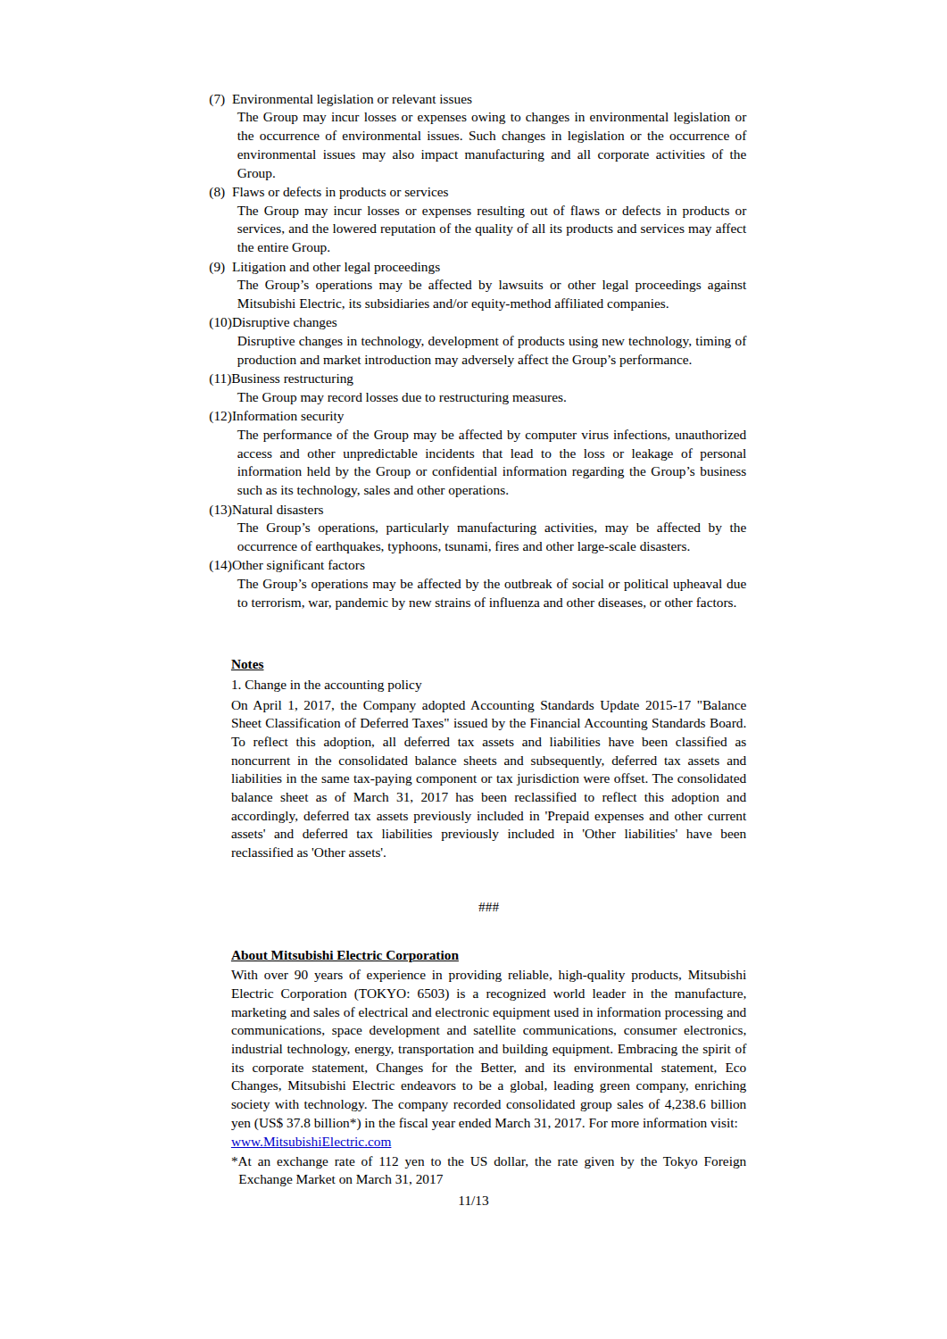(7) Environmental legislation or relevant issues
The Group may incur losses or expenses owing to changes in environmental legislation or the occurrence of environmental issues. Such changes in legislation or the occurrence of environmental issues may also impact manufacturing and all corporate activities of the Group.
(8) Flaws or defects in products or services
The Group may incur losses or expenses resulting out of flaws or defects in products or services, and the lowered reputation of the quality of all its products and services may affect the entire Group.
(9) Litigation and other legal proceedings
The Group’s operations may be affected by lawsuits or other legal proceedings against Mitsubishi Electric, its subsidiaries and/or equity-method affiliated companies.
(10)Disruptive changes
Disruptive changes in technology, development of products using new technology, timing of production and market introduction may adversely affect the Group’s performance.
(11)Business restructuring
The Group may record losses due to restructuring measures.
(12)Information security
The performance of the Group may be affected by computer virus infections, unauthorized access and other unpredictable incidents that lead to the loss or leakage of personal information held by the Group or confidential information regarding the Group’s business such as its technology, sales and other operations.
(13)Natural disasters
The Group’s operations, particularly manufacturing activities, may be affected by the occurrence of earthquakes, typhoons, tsunami, fires and other large-scale disasters.
(14)Other significant factors
The Group’s operations may be affected by the outbreak of social or political upheaval due to terrorism, war, pandemic by new strains of influenza and other diseases, or other factors.
Notes
1. Change in the accounting policy
On April 1, 2017, the Company adopted Accounting Standards Update 2015-17 "Balance Sheet Classification of Deferred Taxes" issued by the Financial Accounting Standards Board. To reflect this adoption, all deferred tax assets and liabilities have been classified as noncurrent in the consolidated balance sheets and subsequently, deferred tax assets and liabilities in the same tax-paying component or tax jurisdiction were offset. The consolidated balance sheet as of March 31, 2017 has been reclassified to reflect this adoption and accordingly, deferred tax assets previously included in 'Prepaid expenses and other current assets' and deferred tax liabilities previously included in 'Other liabilities' have been reclassified as 'Other assets'.
###
About Mitsubishi Electric Corporation
With over 90 years of experience in providing reliable, high-quality products, Mitsubishi Electric Corporation (TOKYO: 6503) is a recognized world leader in the manufacture, marketing and sales of electrical and electronic equipment used in information processing and communications, space development and satellite communications, consumer electronics, industrial technology, energy, transportation and building equipment. Embracing the spirit of its corporate statement, Changes for the Better, and its environmental statement, Eco Changes, Mitsubishi Electric endeavors to be a global, leading green company, enriching society with technology. The company recorded consolidated group sales of 4,238.6 billion yen (US$ 37.8 billion*) in the fiscal year ended March 31, 2017. For more information visit:
www.MitsubishiElectric.com
*At an exchange rate of 112 yen to the US dollar, the rate given by the Tokyo Foreign Exchange Market on March 31, 2017
11/13